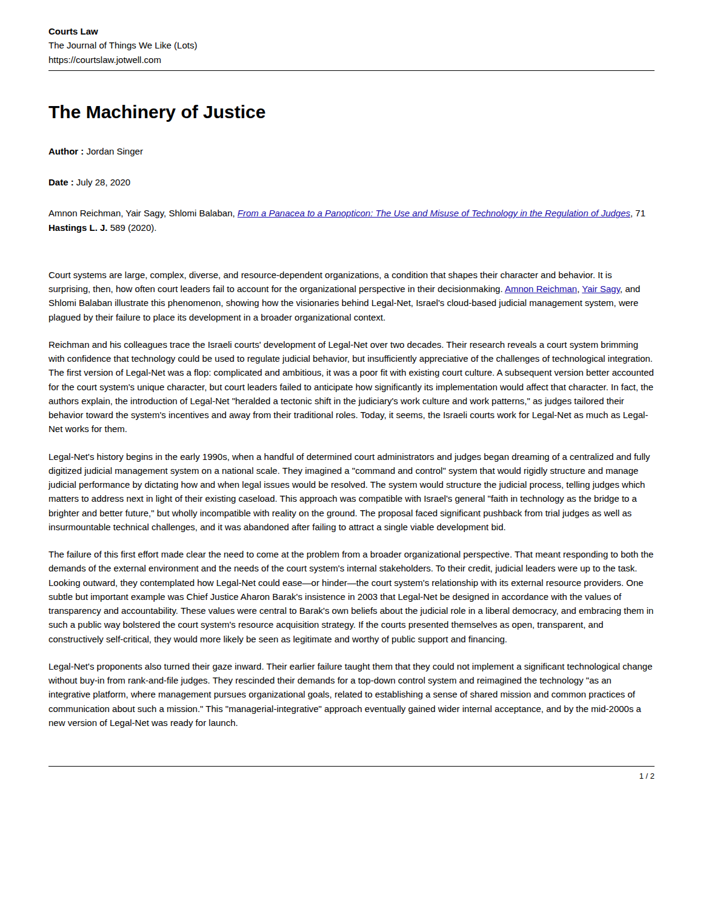Courts Law
The Journal of Things We Like (Lots)
https://courtslaw.jotwell.com
The Machinery of Justice
Author : Jordan Singer
Date : July 28, 2020
Amnon Reichman, Yair Sagy, Shlomi Balaban, From a Panacea to a Panopticon: The Use and Misuse of Technology in the Regulation of Judges, 71 Hastings L. J. 589 (2020).
Court systems are large, complex, diverse, and resource-dependent organizations, a condition that shapes their character and behavior. It is surprising, then, how often court leaders fail to account for the organizational perspective in their decisionmaking. Amnon Reichman, Yair Sagy, and Shlomi Balaban illustrate this phenomenon, showing how the visionaries behind Legal-Net, Israel's cloud-based judicial management system, were plagued by their failure to place its development in a broader organizational context.
Reichman and his colleagues trace the Israeli courts' development of Legal-Net over two decades. Their research reveals a court system brimming with confidence that technology could be used to regulate judicial behavior, but insufficiently appreciative of the challenges of technological integration. The first version of Legal-Net was a flop: complicated and ambitious, it was a poor fit with existing court culture. A subsequent version better accounted for the court system's unique character, but court leaders failed to anticipate how significantly its implementation would affect that character. In fact, the authors explain, the introduction of Legal-Net "heralded a tectonic shift in the judiciary's work culture and work patterns," as judges tailored their behavior toward the system's incentives and away from their traditional roles. Today, it seems, the Israeli courts work for Legal-Net as much as Legal-Net works for them.
Legal-Net's history begins in the early 1990s, when a handful of determined court administrators and judges began dreaming of a centralized and fully digitized judicial management system on a national scale. They imagined a "command and control" system that would rigidly structure and manage judicial performance by dictating how and when legal issues would be resolved. The system would structure the judicial process, telling judges which matters to address next in light of their existing caseload. This approach was compatible with Israel's general "faith in technology as the bridge to a brighter and better future," but wholly incompatible with reality on the ground. The proposal faced significant pushback from trial judges as well as insurmountable technical challenges, and it was abandoned after failing to attract a single viable development bid.
The failure of this first effort made clear the need to come at the problem from a broader organizational perspective. That meant responding to both the demands of the external environment and the needs of the court system's internal stakeholders. To their credit, judicial leaders were up to the task. Looking outward, they contemplated how Legal-Net could ease—or hinder—the court system's relationship with its external resource providers. One subtle but important example was Chief Justice Aharon Barak's insistence in 2003 that Legal-Net be designed in accordance with the values of transparency and accountability. These values were central to Barak's own beliefs about the judicial role in a liberal democracy, and embracing them in such a public way bolstered the court system's resource acquisition strategy. If the courts presented themselves as open, transparent, and constructively self-critical, they would more likely be seen as legitimate and worthy of public support and financing.
Legal-Net's proponents also turned their gaze inward. Their earlier failure taught them that they could not implement a significant technological change without buy-in from rank-and-file judges. They rescinded their demands for a top-down control system and reimagined the technology "as an integrative platform, where management pursues organizational goals, related to establishing a sense of shared mission and common practices of communication about such a mission." This "managerial-integrative" approach eventually gained wider internal acceptance, and by the mid-2000s a new version of Legal-Net was ready for launch.
1 / 2